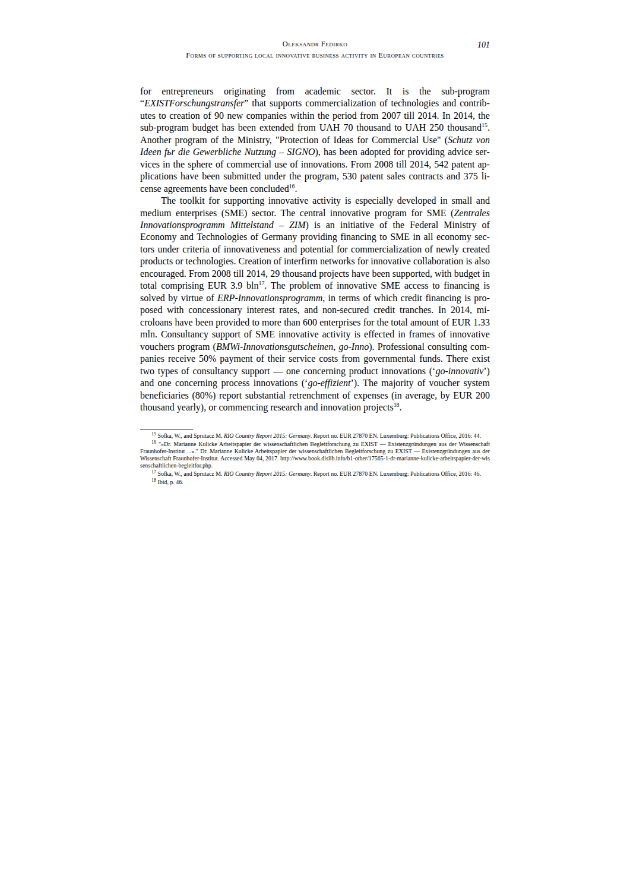Oleksandr Fedirko101
Forms of supporting local innovative business activity in European countries
for entrepreneurs originating from academic sector. It is the sub-program “EXISTForschungstransfer” that supports commercialization of technologies and contributes to creation of 90 new companies within the period from 2007 till 2014. In 2014, the sub-program budget has been extended from UAH 70 thousand to UAH 250 thousand15. Another program of the Ministry, "Protection of Ideas for Commercial Use" (Schutz von Ideen fьr die Gewerbliche Nutzung – SIGNO), has been adopted for providing advice services in the sphere of commercial use of innovations. From 2008 till 2014, 542 patent applications have been submitted under the program, 530 patent sales contracts and 375 license agreements have been concluded16.
The toolkit for supporting innovative activity is especially developed in small and medium enterprises (SME) sector. The central innovative program for SME (Zentrales Innovationsprogramm Mittelstand – ZIM) is an initiative of the Federal Ministry of Economy and Technologies of Germany providing financing to SME in all economy sectors under criteria of innovativeness and potential for commercialization of newly created products or technologies. Creation of interfirm networks for innovative collaboration is also encouraged. From 2008 till 2014, 29 thousand projects have been supported, with budget in total comprising EUR 3.9 bln17. The problem of innovative SME access to financing is solved by virtue of ERP-Innovationsprogramm, in terms of which credit financing is proposed with concessionary interest rates, and non-secured credit tranches. In 2014, microloans have been provided to more than 600 enterprises for the total amount of EUR 1.33 mln. Consultancy support of SME innovative activity is effected in frames of innovative vouchers program (BMWi-Innovationsgutscheinen, go-Inno). Professional consulting companies receive 50% payment of their service costs from governmental funds. There exist two types of consultancy support — one concerning product innovations (‘go-innovativ’) and one concerning process innovations (‘go-effizient’). The majority of voucher system beneficiaries (80%) report substantial retrenchment of expenses (in average, by EUR 200 thousand yearly), or commencing research and innovation projects18.
15 Sofka, W., and Sprutacz M. RIO Country Report 2015: Germany. Report no. EUR 27870 EN. Luxemburg: Publications Office, 2016: 44.
16 "«Dr. Marianne Kulicke Arbeitspapier der wissenschaftlichen Begleitforschung zu EXIST — Existenzgründungen aus der Wissenschaft Fraunhofer-Institut ...»." Dr. Marianne Kulicke Arbeitspapier der wissenschaftlichen Begleitforschung zu EXIST — Existenzgründungen aus der Wissenschaft Fraunhofer-Institut. Accessed May 04, 2017. http://www.book.dislib.info/b1-other/17565-1-dr-marianne-kulicke-arbeitspapier-der-wissenschaftlichen-begleitfor.php.
17 Sofka, W., and Sprutacz M. RIO Country Report 2015: Germany. Report no. EUR 27870 EN. Luxemburg: Publications Office, 2016: 46.
18 Ibid, p. 46.